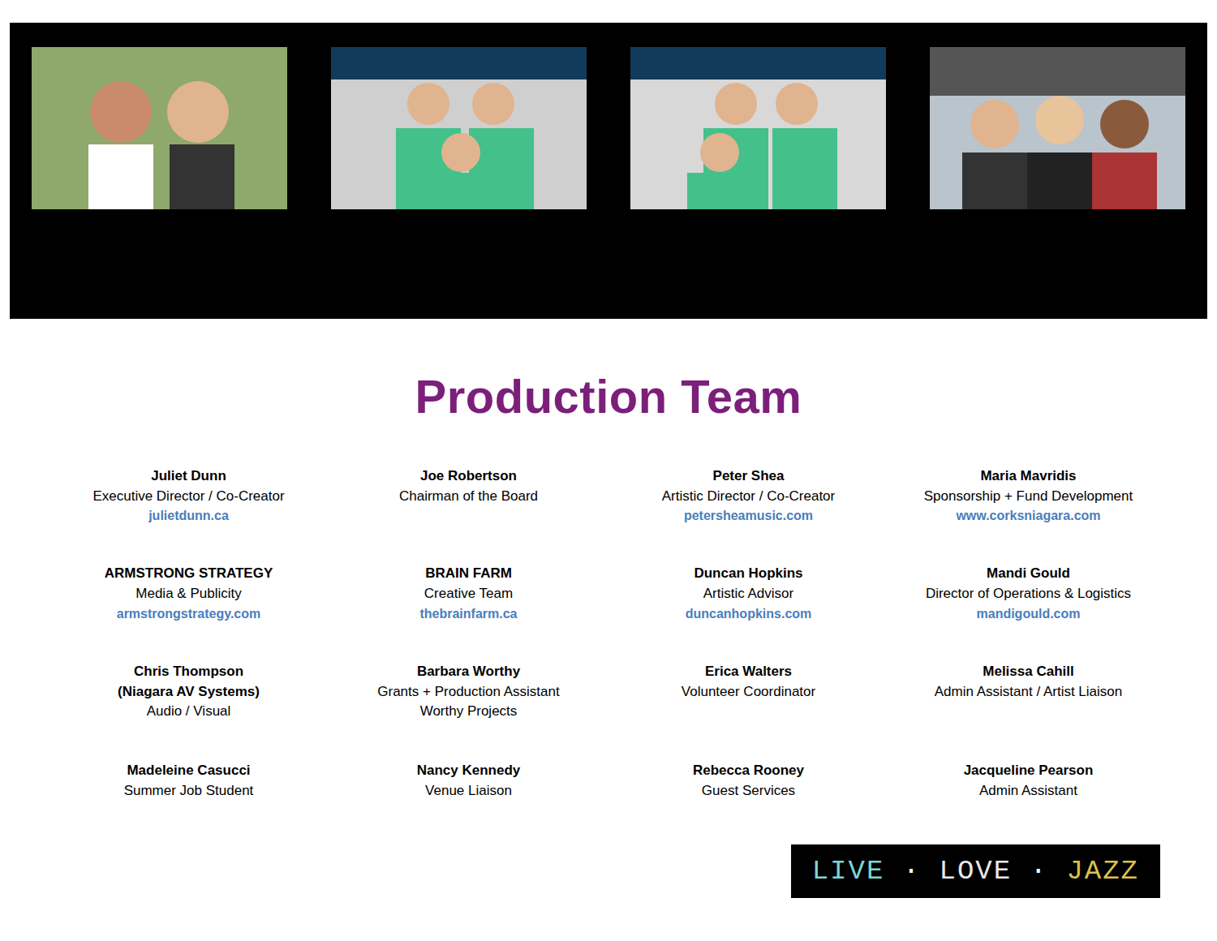Production Team
Juliet Dunn Executive Director / Co-Creator julietdunn.ca
Joe Robertson Chairman of the Board
Peter Shea Artistic Director / Co-Creator petersheamusic.com
Maria Mavridis Sponsorship + Fund Development www.corksniagara.com
ARMSTRONG STRATEGY Media & Publicity armstrongstrategy.com
BRAIN FARM Creative Team thebrainfarm.ca
Duncan Hopkins Artistic Advisor duncanhopkins.com
Mandi Gould Director of Operations & Logistics mandigould.com
Chris Thompson (Niagara AV Systems) Audio / Visual
Barbara Worthy Grants + Production Assistant Worthy Projects
Erica Walters Volunteer Coordinator
Melissa Cahill Admin Assistant / Artist Liaison
Madeleine Casucci Summer Job Student
Nancy Kennedy Venue Liaison
Rebecca Rooney Guest Services
Jacqueline Pearson Admin Assistant
LIVE · LOVE · JAZZ